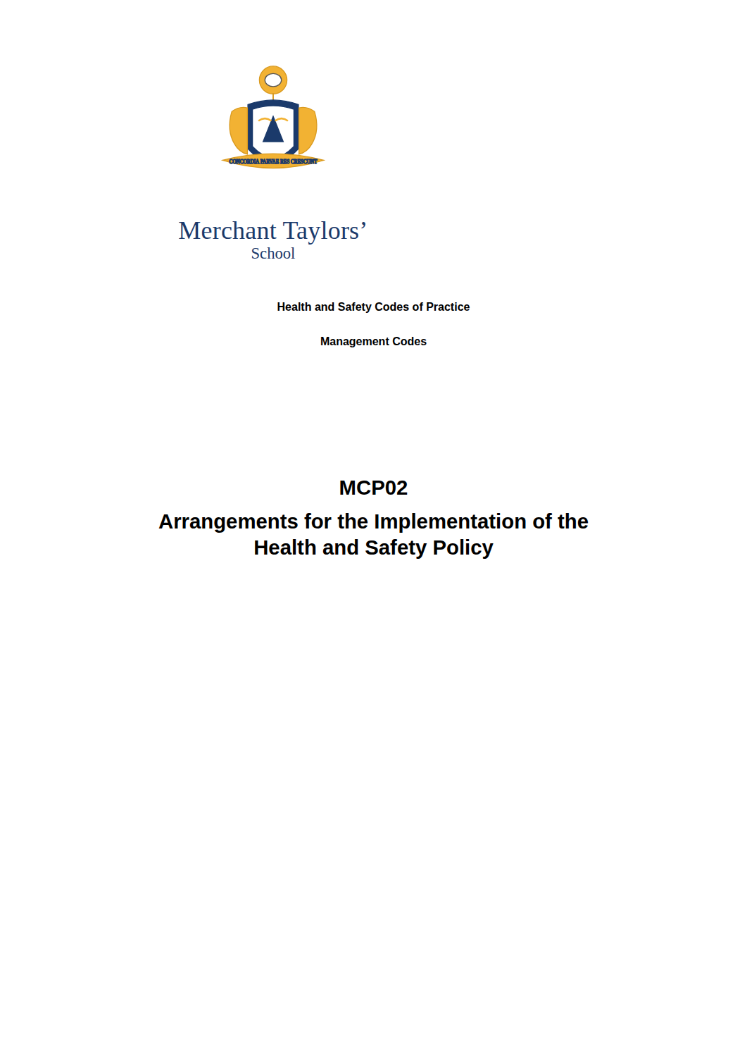Merchant Taylors’
School
Health and Safety Codes of Practice
Management Codes
MCP02
Arrangements for the Implementation of the Health and Safety Policy